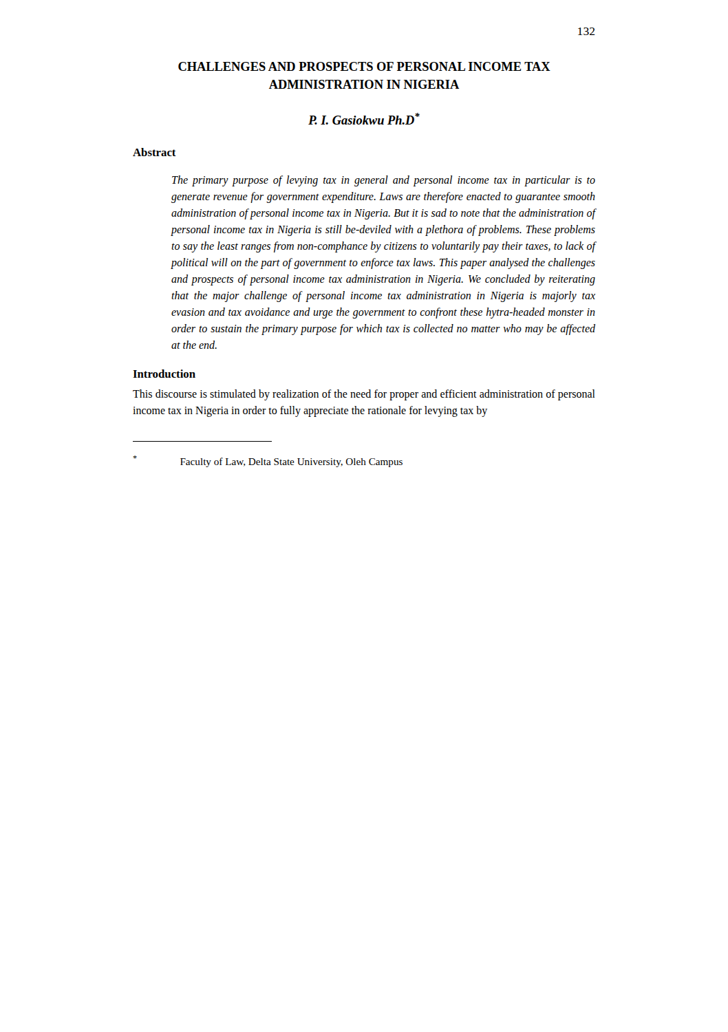132
Challenges and Prospects of Personal Income Tax Administration in Nigeria
P. I. Gasiokwu Ph.D*
Abstract
The primary purpose of levying tax in general and personal income tax in particular is to generate revenue for government expenditure. Laws are therefore enacted to guarantee smooth administration of personal income tax in Nigeria. But it is sad to note that the administration of personal income tax in Nigeria is still be-deviled with a plethora of problems. These problems to say the least ranges from non-comphance by citizens to voluntarily pay their taxes, to lack of political will on the part of government to enforce tax laws. This paper analysed the challenges and prospects of personal income tax administration in Nigeria. We concluded by reiterating that the major challenge of personal income tax administration in Nigeria is majorly tax evasion and tax avoidance and urge the government to confront these hytra-headed monster in order to sustain the primary purpose for which tax is collected no matter who may be affected at the end.
Introduction
This discourse is stimulated by realization of the need for proper and efficient administration of personal income tax in Nigeria in order to fully appreciate the rationale for levying tax by
*Faculty of Law, Delta State University, Oleh Campus